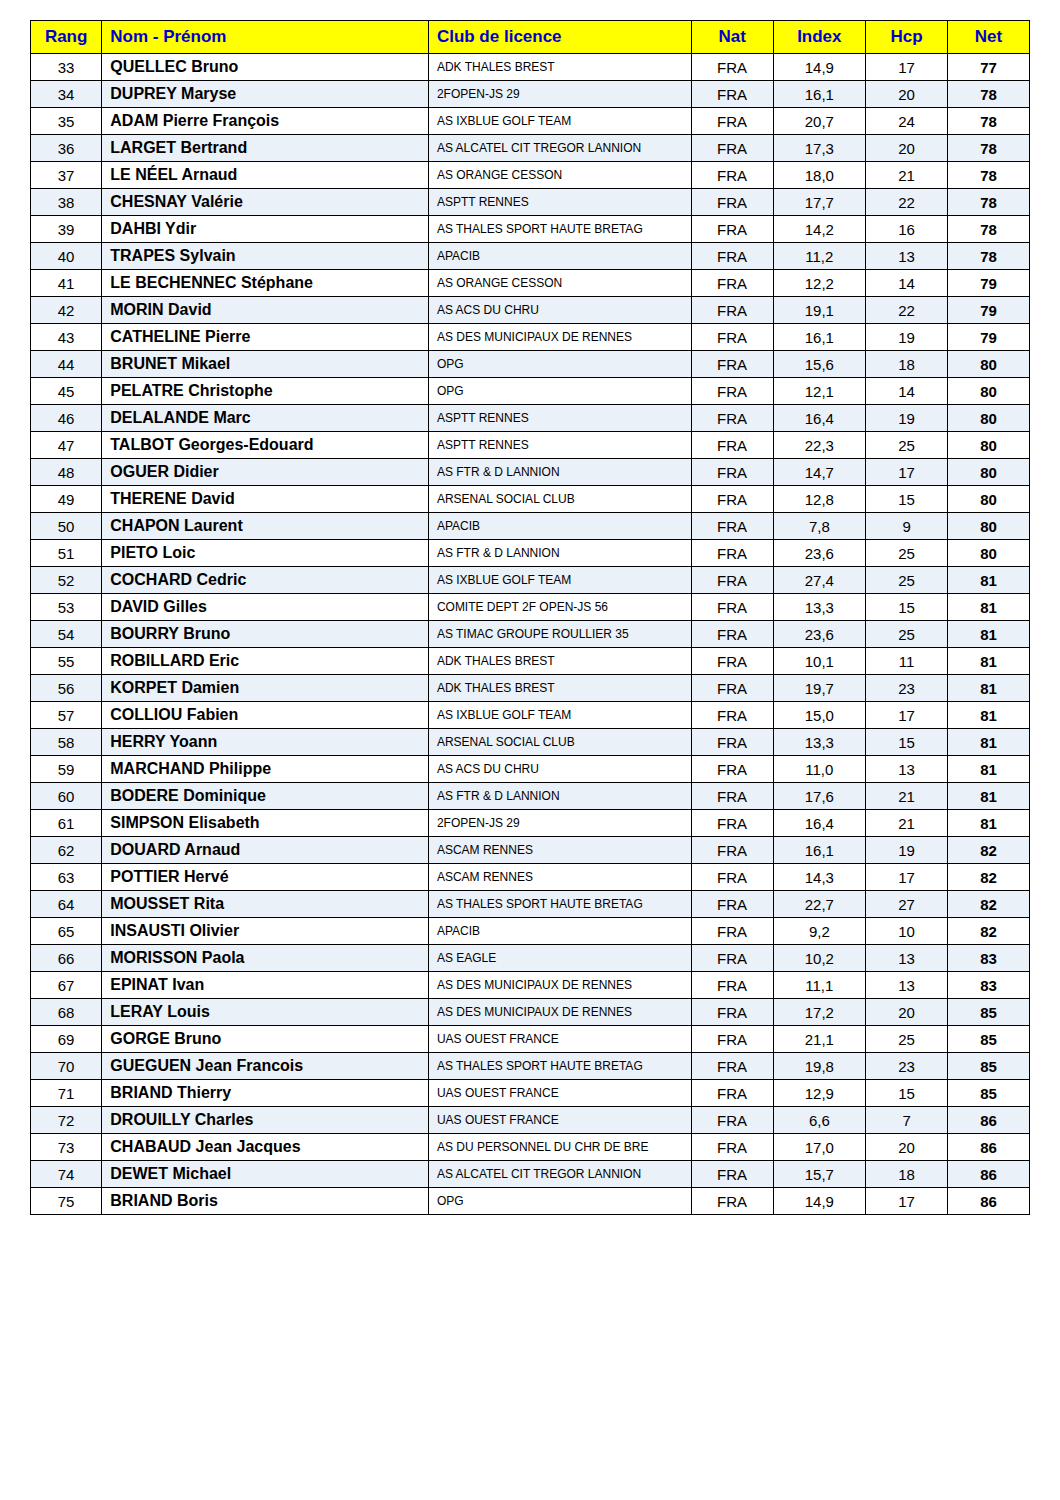| Rang | Nom - Prénom | Club de licence | Nat | Index | Hcp | Net |
| --- | --- | --- | --- | --- | --- | --- |
| 33 | QUELLEC Bruno | ADK THALES BREST | FRA | 14,9 | 17 | 77 |
| 34 | DUPREY Maryse | 2FOPEN-JS 29 | FRA | 16,1 | 20 | 78 |
| 35 | ADAM Pierre François | AS IXBLUE GOLF TEAM | FRA | 20,7 | 24 | 78 |
| 36 | LARGET Bertrand | AS ALCATEL CIT TREGOR LANNION | FRA | 17,3 | 20 | 78 |
| 37 | LE NÉEL Arnaud | AS ORANGE CESSON | FRA | 18,0 | 21 | 78 |
| 38 | CHESNAY Valérie | ASPTT RENNES | FRA | 17,7 | 22 | 78 |
| 39 | DAHBI Ydir | AS THALES SPORT HAUTE BRETAG | FRA | 14,2 | 16 | 78 |
| 40 | TRAPES Sylvain | APACIB | FRA | 11,2 | 13 | 78 |
| 41 | LE BECHENNEC Stéphane | AS ORANGE CESSON | FRA | 12,2 | 14 | 79 |
| 42 | MORIN David | AS ACS DU CHRU | FRA | 19,1 | 22 | 79 |
| 43 | CATHELINE Pierre | AS DES MUNICIPAUX DE RENNES | FRA | 16,1 | 19 | 79 |
| 44 | BRUNET Mikael | OPG | FRA | 15,6 | 18 | 80 |
| 45 | PELATRE Christophe | OPG | FRA | 12,1 | 14 | 80 |
| 46 | DELALANDE Marc | ASPTT RENNES | FRA | 16,4 | 19 | 80 |
| 47 | TALBOT Georges-Edouard | ASPTT RENNES | FRA | 22,3 | 25 | 80 |
| 48 | OGUER Didier | AS FTR & D LANNION | FRA | 14,7 | 17 | 80 |
| 49 | THERENE David | ARSENAL SOCIAL CLUB | FRA | 12,8 | 15 | 80 |
| 50 | CHAPON Laurent | APACIB | FRA | 7,8 | 9 | 80 |
| 51 | PIETO Loic | AS FTR & D LANNION | FRA | 23,6 | 25 | 80 |
| 52 | COCHARD Cedric | AS IXBLUE GOLF TEAM | FRA | 27,4 | 25 | 81 |
| 53 | DAVID Gilles | COMITE DEPT 2F OPEN-JS 56 | FRA | 13,3 | 15 | 81 |
| 54 | BOURRY Bruno | AS TIMAC GROUPE ROULLIER 35 | FRA | 23,6 | 25 | 81 |
| 55 | ROBILLARD Eric | ADK THALES BREST | FRA | 10,1 | 11 | 81 |
| 56 | KORPET Damien | ADK THALES BREST | FRA | 19,7 | 23 | 81 |
| 57 | COLLIOU Fabien | AS IXBLUE GOLF TEAM | FRA | 15,0 | 17 | 81 |
| 58 | HERRY Yoann | ARSENAL SOCIAL CLUB | FRA | 13,3 | 15 | 81 |
| 59 | MARCHAND Philippe | AS ACS DU CHRU | FRA | 11,0 | 13 | 81 |
| 60 | BODERE Dominique | AS FTR & D LANNION | FRA | 17,6 | 21 | 81 |
| 61 | SIMPSON Elisabeth | 2FOPEN-JS 29 | FRA | 16,4 | 21 | 81 |
| 62 | DOUARD Arnaud | ASCAM RENNES | FRA | 16,1 | 19 | 82 |
| 63 | POTTIER Hervé | ASCAM RENNES | FRA | 14,3 | 17 | 82 |
| 64 | MOUSSET Rita | AS THALES SPORT HAUTE BRETAG | FRA | 22,7 | 27 | 82 |
| 65 | INSAUSTI Olivier | APACIB | FRA | 9,2 | 10 | 82 |
| 66 | MORISSON Paola | AS EAGLE | FRA | 10,2 | 13 | 83 |
| 67 | EPINAT Ivan | AS DES MUNICIPAUX DE RENNES | FRA | 11,1 | 13 | 83 |
| 68 | LERAY Louis | AS DES MUNICIPAUX DE RENNES | FRA | 17,2 | 20 | 85 |
| 69 | GORGE Bruno | UAS OUEST FRANCE | FRA | 21,1 | 25 | 85 |
| 70 | GUEGUEN Jean Francois | AS THALES SPORT HAUTE BRETAG | FRA | 19,8 | 23 | 85 |
| 71 | BRIAND Thierry | UAS OUEST FRANCE | FRA | 12,9 | 15 | 85 |
| 72 | DROUILLY Charles | UAS OUEST FRANCE | FRA | 6,6 | 7 | 86 |
| 73 | CHABAUD Jean Jacques | AS DU PERSONNEL DU CHR DE BRE | FRA | 17,0 | 20 | 86 |
| 74 | DEWET Michael | AS ALCATEL CIT TREGOR LANNION | FRA | 15,7 | 18 | 86 |
| 75 | BRIAND Boris | OPG | FRA | 14,9 | 17 | 86 |